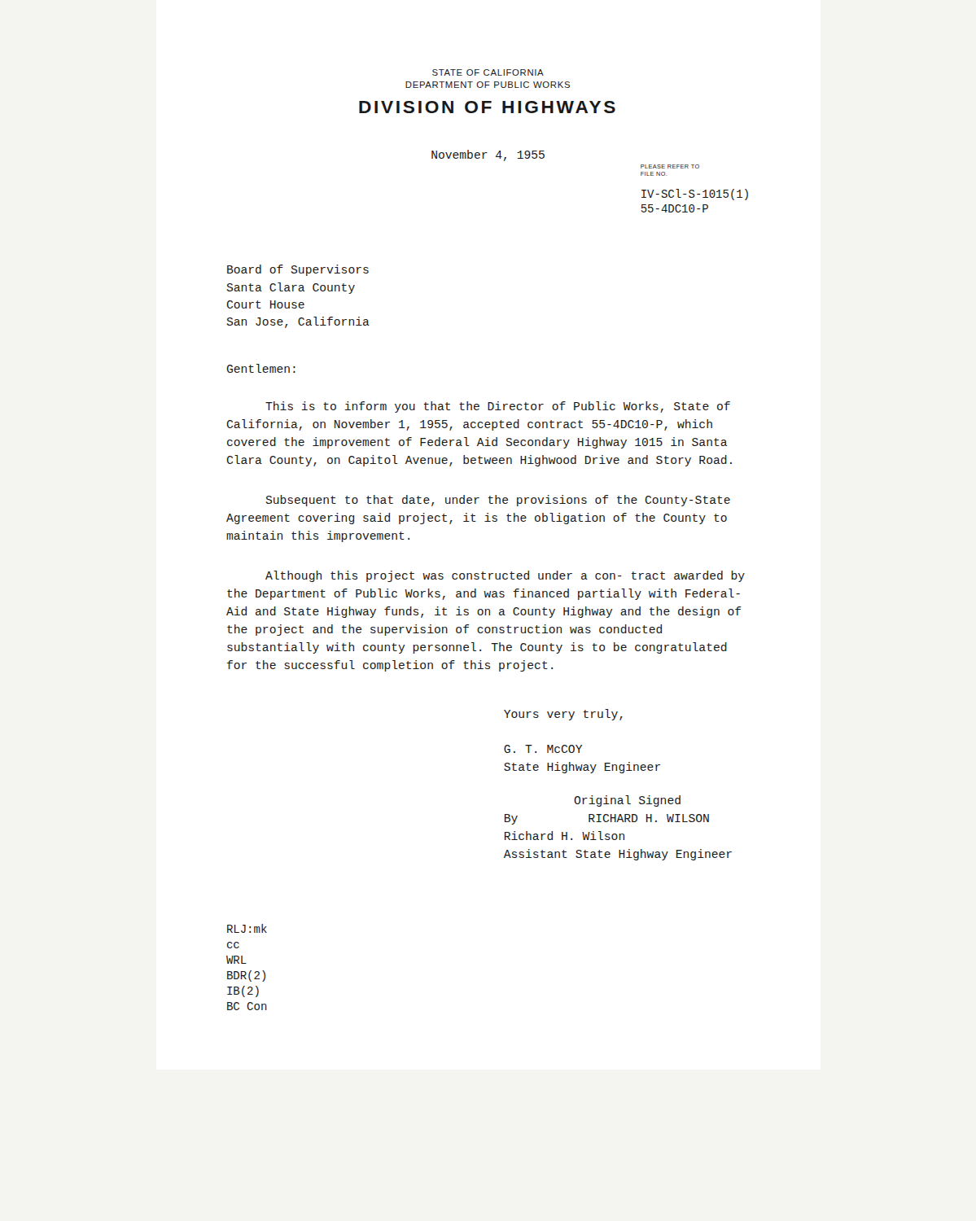STATE OF CALIFORNIA
DEPARTMENT OF PUBLIC WORKS
DIVISION OF HIGHWAYS
November 4, 1955
PLEASE REFER TO
FILE NO. IV-SCl-S-1015(1)
55-4DC10-P
Board of Supervisors
Santa Clara County
Court House
San Jose, California
Gentlemen:
This is to inform you that the Director of Public Works, State of California, on November 1, 1955, accepted contract 55-4DC10-P, which covered the improvement of Federal Aid Secondary Highway 1015 in Santa Clara County, on Capitol Avenue, between Highwood Drive and Story Road.
Subsequent to that date, under the provisions of the County-State Agreement covering said project, it is the obligation of the County to maintain this improvement.
Although this project was constructed under a con- tract awarded by the Department of Public Works, and was financed partially with Federal-Aid and State Highway funds, it is on a County Highway and the design of the project and the supervision of construction was conducted substantially with county personnel. The County is to be congratulated for the successful completion of this project.
Yours very truly,
G. T. McCOY
State Highway Engineer
By Original Signed RICHARD H. WILSON
Richard H. Wilson
Assistant State Highway Engineer
RLJ:mk
cc
WRL
BDR(2)
IB(2)
BC Con